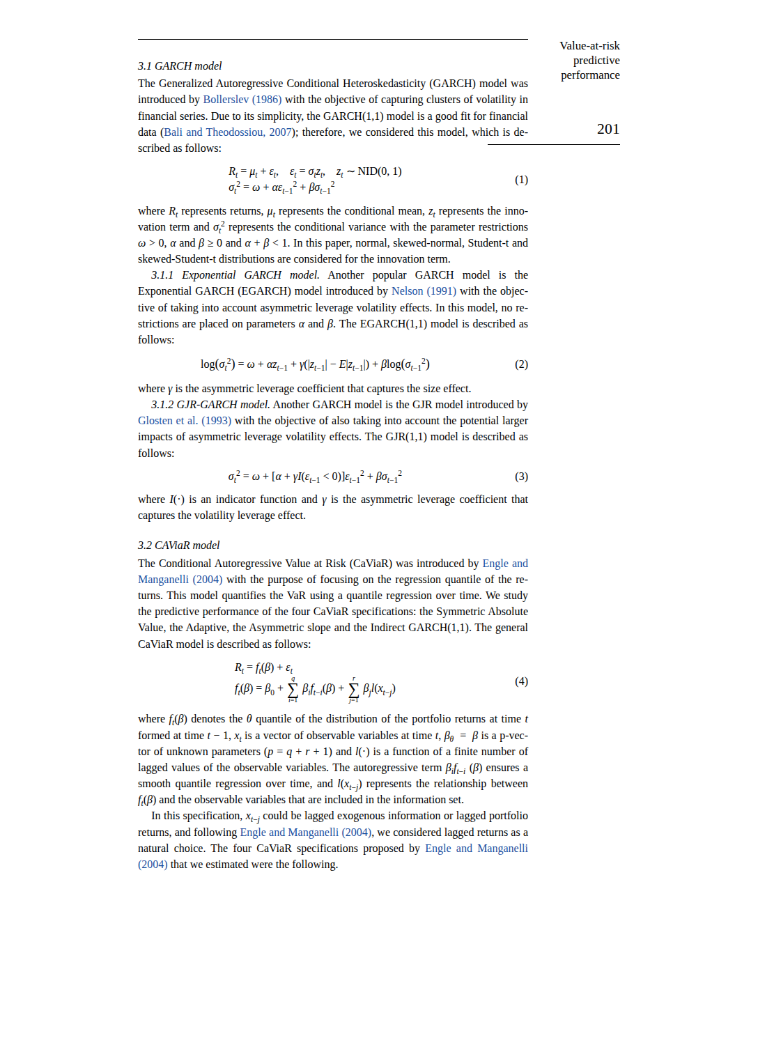Value-at-risk predictive performance
201
3.1 GARCH model
The Generalized Autoregressive Conditional Heteroskedasticity (GARCH) model was introduced by Bollerslev (1986) with the objective of capturing clusters of volatility in financial series. Due to its simplicity, the GARCH(1,1) model is a good fit for financial data (Bali and Theodossiou, 2007); therefore, we considered this model, which is described as follows:
Rt = μt + εt, εt = σtzt, zt ∼ NID(0, 1) σt2 = ω + αεt−12 + βσt−12
(1)
where Rt represents returns, μt represents the conditional mean, zt represents the innovation term and σt2 represents the conditional variance with the parameter restrictions ω > 0, α and β ≥ 0 and α + β < 1. In this paper, normal, skewed-normal, Student-t and skewed-Student-t distributions are considered for the innovation term.
3.1.1 Exponential GARCH model. Another popular GARCH model is the Exponential GARCH (EGARCH) model introduced by Nelson (1991) with the objective of taking into account asymmetric leverage volatility effects. In this model, no restrictions are placed on parameters α and β. The EGARCH(1,1) model is described as follows:
log(σt2) = ω + αzt−1 + γ(|zt−1| − E|zt−1|) + βlog(σt−12)
(2)
where γ is the asymmetric leverage coefficient that captures the size effect.
3.1.2 GJR-GARCH model. Another GARCH model is the GJR model introduced by Glosten et al. (1993) with the objective of also taking into account the potential larger impacts of asymmetric leverage volatility effects. The GJR(1,1) model is described as follows:
σt2 = ω + [α + γI(εt−1 < 0)]εt−12 + βσt−12
(3)
where I(·) is an indicator function and γ is the asymmetric leverage coefficient that captures the volatility leverage effect.
3.2 CAViaR model
The Conditional Autoregressive Value at Risk (CaViaR) was introduced by Engle and Manganelli (2004) with the purpose of focusing on the regression quantile of the returns. This model quantifies the VaR using a quantile regression over time. We study the predictive performance of the four CaViaR specifications: the Symmetric Absolute Value, the Adaptive, the Asymmetric slope and the Indirect GARCH(1,1). The general CaViaR model is described as follows:
Rt = ft(β) + εt ft(β) = β0 + q∑i=1 βift−i(β) + r∑j=1 βjl(xt−j)
(4)
where ft(β) denotes the θ quantile of the distribution of the portfolio returns at time t formed at time t − 1, xt is a vector of observable variables at time t, βθ = β is a p-vector of unknown parameters (p = q + r + 1) and l(·) is a function of a finite number of lagged values of the observable variables. The autoregressive term βift−i (β) ensures a smooth quantile regression over time, and l(xt−j) represents the relationship between ft(β) and the observable variables that are included in the information set.
In this specification, xt−j could be lagged exogenous information or lagged portfolio returns, and following Engle and Manganelli (2004), we considered lagged returns as a natural choice. The four CaViaR specifications proposed by Engle and Manganelli (2004) that we estimated were the following.